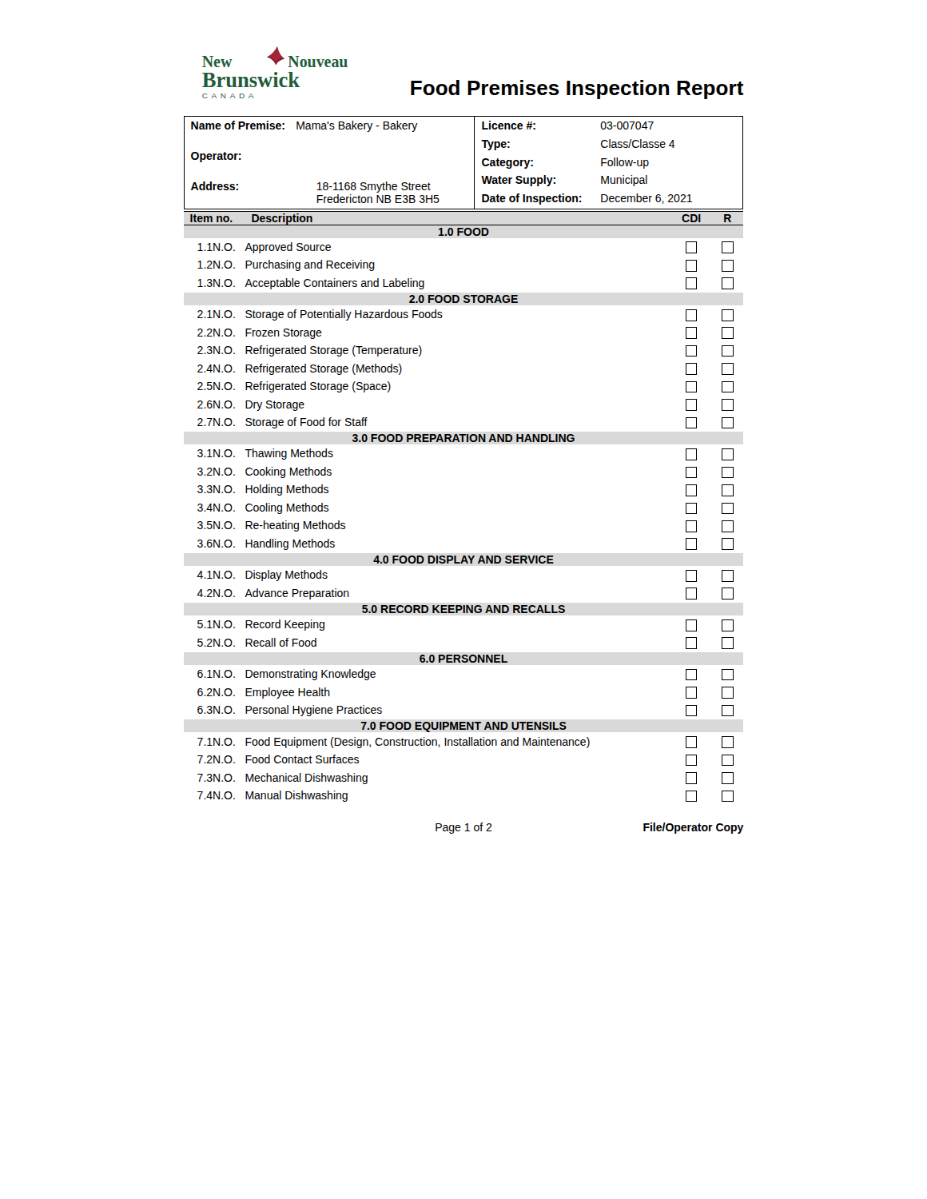New Nouveau Brunswick CANADA
Food Premises Inspection Report
| / Name of Premise: / Mama's Bakery - Bakery / / Operator: / / / Address: / 18-1168 Smythe Street Fredericton NB E3B 3H5 / | / Licence #: / 03-007047 / / Type: / Class/Classe 4 / / Category: / Follow-up / / Water Supply: / Municipal / / Date of Inspection: / December 6, 2021 / |
| Item no. | Description | CDI | R |
| 1.0 FOOD |
| 1.1 | N.O. | Approved Source | | |
| 1.2 | N.O. | Purchasing and Receiving | | |
| 1.3 | N.O. | Acceptable Containers and Labeling | | |
| 2.0 FOOD STORAGE |
| 2.1 | N.O. | Storage of Potentially Hazardous Foods | | |
| 2.2 | N.O. | Frozen Storage | | |
| 2.3 | N.O. | Refrigerated Storage (Temperature) | | |
| 2.4 | N.O. | Refrigerated Storage (Methods) | | |
| 2.5 | N.O. | Refrigerated Storage (Space) | | |
| 2.6 | N.O. | Dry Storage | | |
| 2.7 | N.O. | Storage of Food for Staff | | |
| 3.0 FOOD PREPARATION AND HANDLING |
| 3.1 | N.O. | Thawing Methods | | |
| 3.2 | N.O. | Cooking Methods | | |
| 3.3 | N.O. | Holding Methods | | |
| 3.4 | N.O. | Cooling Methods | | |
| 3.5 | N.O. | Re-heating Methods | | |
| 3.6 | N.O. | Handling Methods | | |
| 4.0 FOOD DISPLAY AND SERVICE |
| 4.1 | N.O. | Display Methods | | |
| 4.2 | N.O. | Advance Preparation | | |
| 5.0 RECORD KEEPING AND RECALLS |
| 5.1 | N.O. | Record Keeping | | |
| 5.2 | N.O. | Recall of Food | | |
| 6.0 PERSONNEL |
| 6.1 | N.O. | Demonstrating Knowledge | | |
| 6.2 | N.O. | Employee Health | | |
| 6.3 | N.O. | Personal Hygiene Practices | | |
| 7.0 FOOD EQUIPMENT AND UTENSILS |
| 7.1 | N.O. | Food Equipment (Design, Construction, Installation and Maintenance) | | |
| 7.2 | N.O. | Food Contact Surfaces | | |
| 7.3 | N.O. | Mechanical Dishwashing | | |
| 7.4 | N.O. | Manual Dishwashing | | |
Page 1 of 2
File/Operator Copy